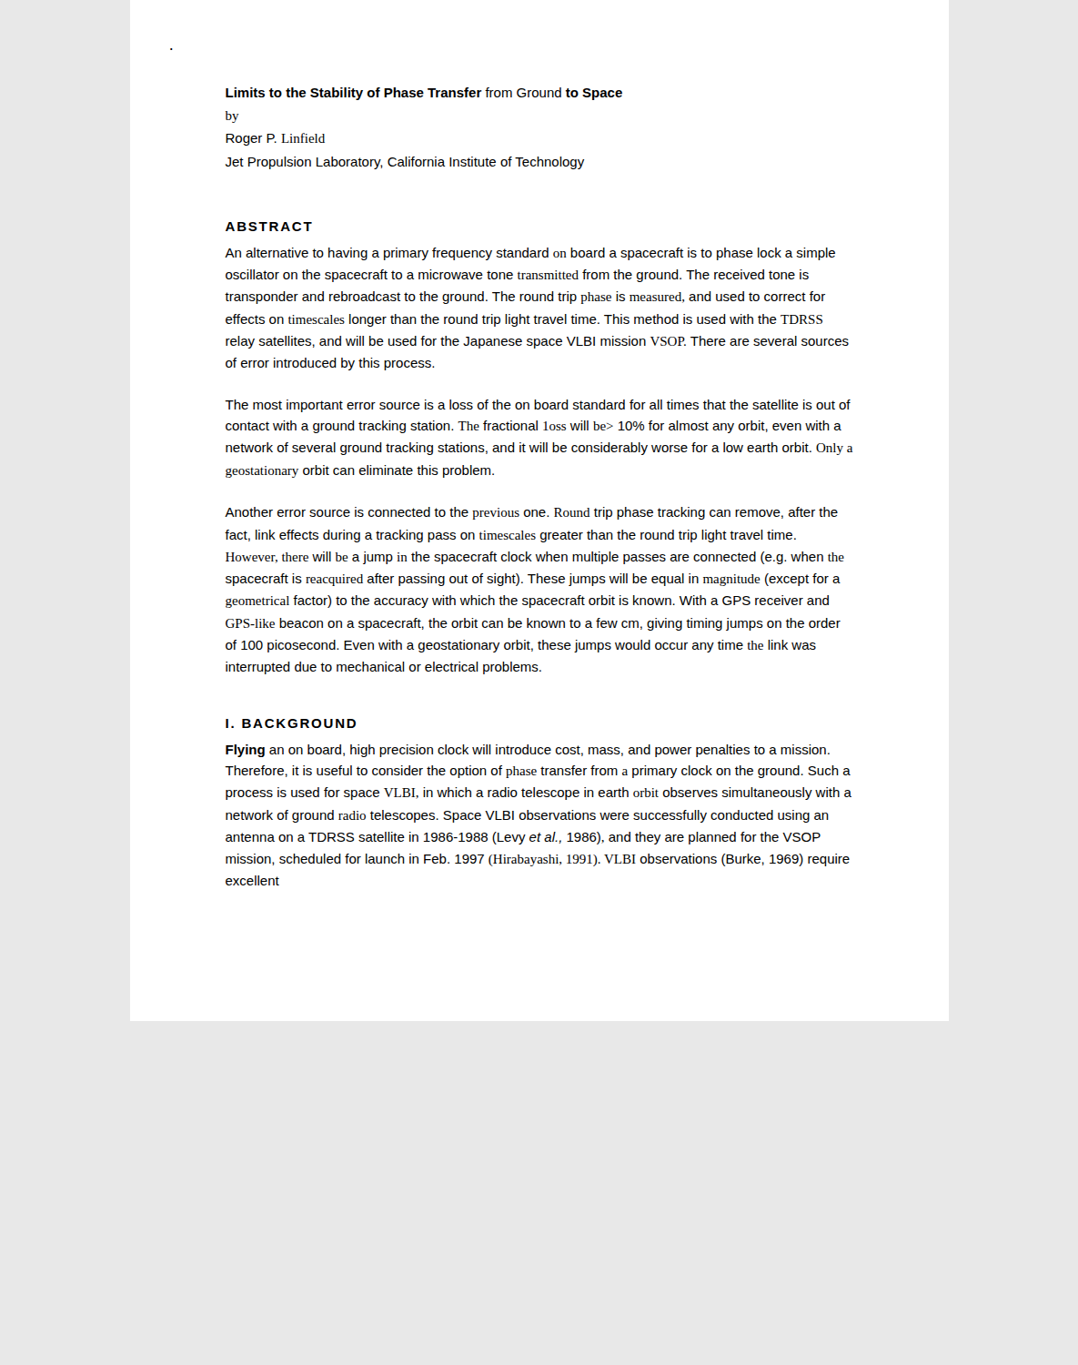.
Limits to the Stability of Phase Transfer from Ground to Space
by
Roger P. Linfield
Jet Propulsion Laboratory, California Institute of Technology
ABSTRACT
An alternative to having a primary frequency standard on board a spacecraft is to phase lock a simple oscillator on the spacecraft to a microwave tone transmitted from the ground. The received tone is transponder and rebroadcast to the ground. The round trip phase is measured, and used to correct for effects on timescales longer than the round trip light travel time. This method is used with the TDRSS relay satellites, and will be used for the Japanese space VLBI mission VSOP. There are several sources of error introduced by this process.
The most important error source is a loss of the on board standard for all times that the satellite is out of contact with a ground tracking station. The fractional 1oss will be> 10% for almost any orbit, even with a network of several ground tracking stations, and it will be considerably worse for a low earth orbit. Only a geostationary orbit can eliminate this problem.
Another error source is connected to the previous one. Round trip phase tracking can remove, after the fact, link effects during a tracking pass on timescales greater than the round trip light travel time. However, there will be a jump in the spacecraft clock when multiple passes are connected (e.g. when the spacecraft is reacquired after passing out of sight). These jumps will be equal in magnitude (except for a geometrical factor) to the accuracy with which the spacecraft orbit is known. With a GPS receiver and GPS-like beacon on a spacecraft, the orbit can be known to a few cm, giving timing jumps on the order of 100 picosecond. Even with a geostationary orbit, these jumps would occur any time the link was interrupted due to mechanical or electrical problems.
I. BACKGROUND
Flying an on board, high precision clock will introduce cost, mass, and power penalties to a mission. Therefore, it is useful to consider the option of phase transfer from a primary clock on the ground. Such a process is used for space VLBI, in which a radio telescope in earth orbit observes simultaneously with a network of ground radio telescopes. Space VLBI observations were successfully conducted using an antenna on a TDRSS satellite in 1986-1988 (Levy et al., 1986), and they are planned for the VSOP mission, scheduled for launch in Feb. 1997 (Hirabayashi, 1991). VLBI observations (Burke, 1969) require excellent